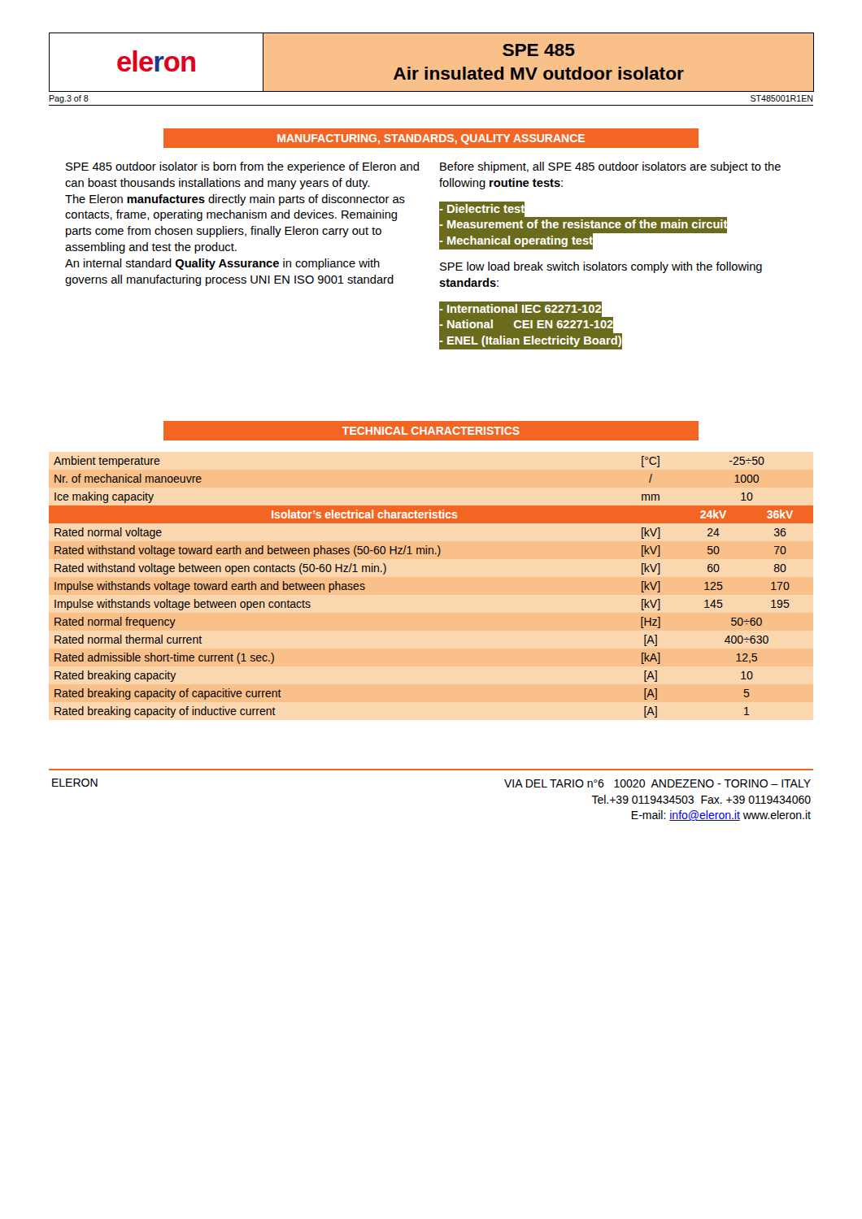ele ron
SPE 485
Air insulated MV outdoor isolator
Pag.3 of 8
ST485001R1EN
MANUFACTURING, STANDARDS, QUALITY ASSURANCE
SPE 485 outdoor isolator is born from the experience of Eleron and can boast thousands installations and many years of duty.
The Eleron manufactures directly main parts of disconnector as contacts, frame, operating mechanism and devices. Remaining parts come from chosen suppliers, finally Eleron carry out to assembling and test the product.
An internal standard Quality Assurance in compliance with governs all manufacturing process UNI EN ISO 9001 standard
Before shipment, all SPE 485 outdoor isolators are subject to the following routine tests:
- Dielectric test
- Measurement of the resistance of the main circuit
- Mechanical operating test
SPE low load break switch isolators comply with the following standards:
- International IEC 62271-102
- National CEI EN 62271-102
- ENEL (Italian Electricity Board)
TECHNICAL CHARACTERISTICS
| Ambient temperature | [°C] | -25÷50 |
| Nr. of mechanical manoeuvre | / | 1000 |
| Ice making capacity | mm | 10 |
| Isolator’s electrical characteristics | 24kV | 36kV |
| Rated normal voltage | [kV] | 24 | 36 |
| Rated withstand voltage toward earth and between phases (50-60 Hz/1 min.) | [kV] | 50 | 70 |
| Rated withstand voltage between open contacts (50-60 Hz/1 min.) | [kV] | 60 | 80 |
| Impulse withstands voltage toward earth and between phases | [kV] | 125 | 170 |
| Impulse withstands voltage between open contacts | [kV] | 145 | 195 |
| Rated normal frequency | [Hz] | 50÷60 |
| Rated normal thermal current | [A] | 400÷630 |
| Rated admissible short-time current (1 sec.) | [kA] | 12,5 |
| Rated breaking capacity | [A] | 10 |
| Rated breaking capacity of capacitive current | [A] | 5 |
| Rated breaking capacity of inductive current | [A] | 1 |
| ELERON | VIA DEL TARIO n°6 10020 ANDEZENO - TORINO – ITALY Tel.+39 0119434503 Fax. +39 0119434060 E-mail: info@eleron.it www.eleron.it |